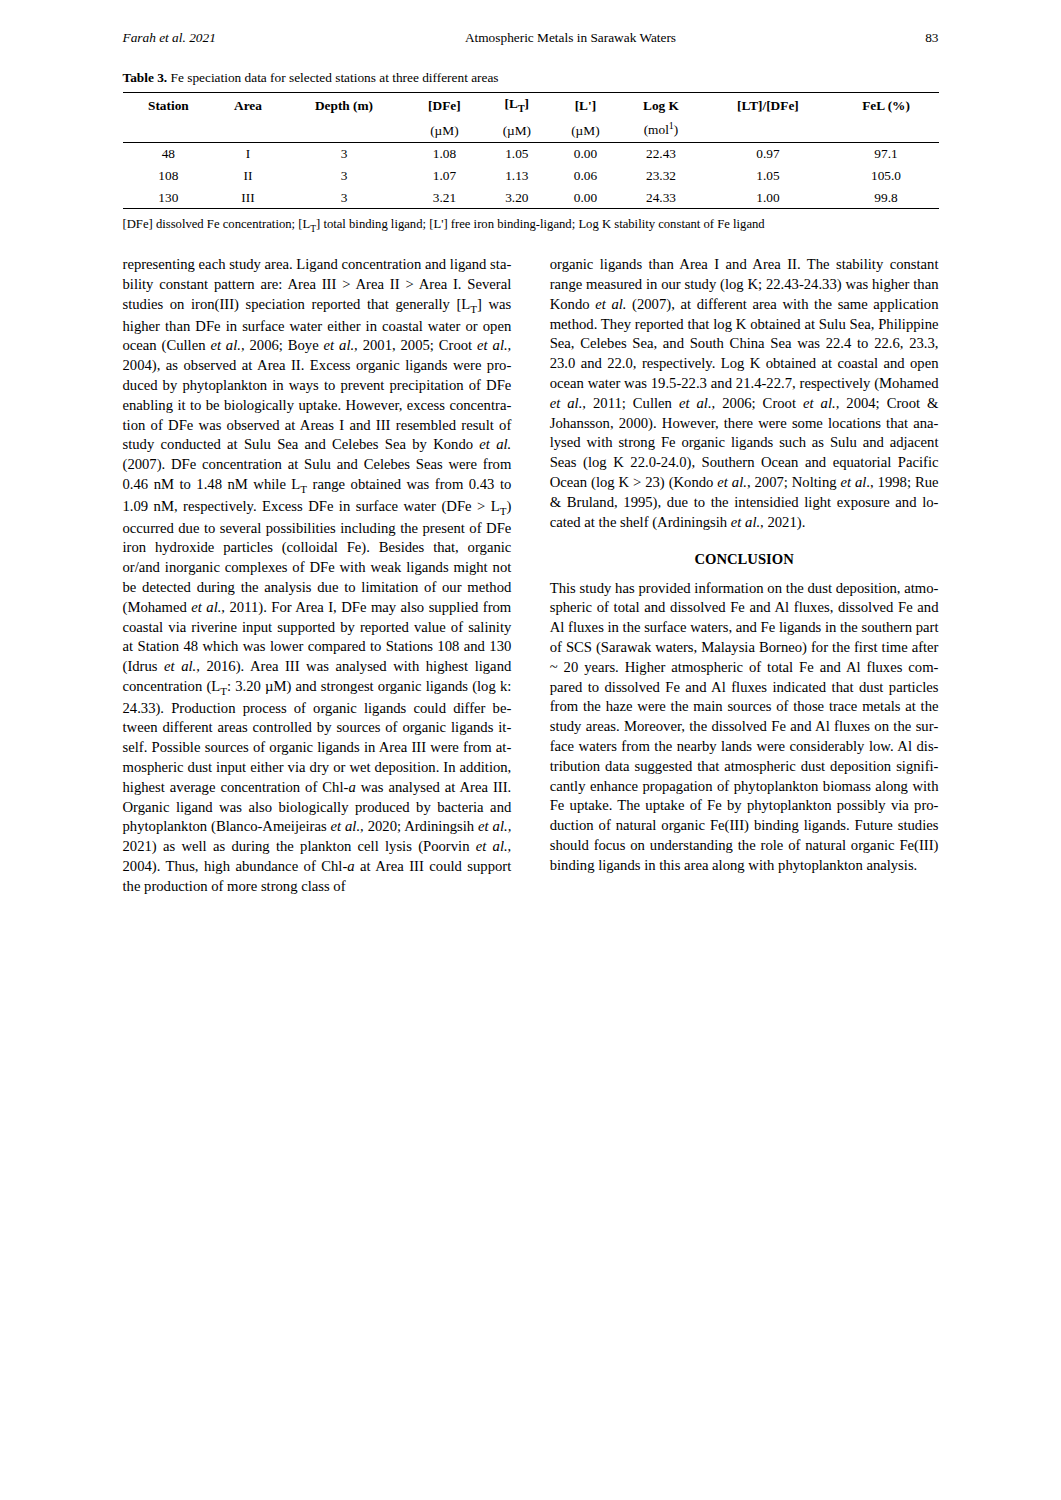Farah et al. 2021 Atmospheric Metals in Sarawak Waters 83
Table 3. Fe speciation data for selected stations at three different areas
| Station | Area | Depth (m) | [DFe] | [L T ] | [L'] | Log K | [LT]/[DFe] | FeL (%) |
| --- | --- | --- | --- | --- | --- | --- | --- | --- |
| | | | (µM) | (µM) | (µM) | (mol 1 ) | | |
| 48 | I | 3 | 1.08 | 1.05 | 0.00 | 22.43 | 0.97 | 97.1 |
| 108 | II | 3 | 1.07 | 1.13 | 0.06 | 23.32 | 1.05 | 105.0 |
| 130 | III | 3 | 3.21 | 3.20 | 0.00 | 24.33 | 1.00 | 99.8 |
[DFe] dissolved Fe concentration; [LT] total binding ligand; [L'] free iron binding-ligand; Log K stability constant of Fe ligand
representing each study area. Ligand concentration and ligand stability constant pattern are: Area III > Area II > Area I. Several studies on iron(III) speciation reported that generally [LT] was higher than DFe in surface water either in coastal water or open ocean (Cullen et al., 2006; Boye et al., 2001, 2005; Croot et al., 2004), as observed at Area II. Excess organic ligands were produced by phytoplankton in ways to prevent precipitation of DFe enabling it to be biologically uptake. However, excess concentration of DFe was observed at Areas I and III resembled result of study conducted at Sulu Sea and Celebes Sea by Kondo et al. (2007). DFe concentration at Sulu and Celebes Seas were from 0.46 nM to 1.48 nM while LT range obtained was from 0.43 to 1.09 nM, respectively. Excess DFe in surface water (DFe > LT) occurred due to several possibilities including the present of DFe iron hydroxide particles (colloidal Fe). Besides that, organic or/and inorganic complexes of DFe with weak ligands might not be detected during the analysis due to limitation of our method (Mohamed et al., 2011). For Area I, DFe may also supplied from coastal via riverine input supported by reported value of salinity at Station 48 which was lower compared to Stations 108 and 130 (Idrus et al., 2016). Area III was analysed with highest ligand concentration (LT: 3.20 µM) and strongest organic ligands (log k: 24.33). Production process of organic ligands could differ between different areas controlled by sources of organic ligands itself. Possible sources of organic ligands in Area III were from atmospheric dust input either via dry or wet deposition. In addition, highest average concentration of Chl-a was analysed at Area III. Organic ligand was also biologically produced by bacteria and phytoplankton (Blanco-Ameijeiras et al., 2020; Ardiningsih et al., 2021) as well as during the plankton cell lysis (Poorvin et al., 2004). Thus, high abundance of Chl-a at Area III could support the production of more strong class of
organic ligands than Area I and Area II. The stability constant range measured in our study (log K; 22.43-24.33) was higher than Kondo et al. (2007), at different area with the same application method. They reported that log K obtained at Sulu Sea, Philippine Sea, Celebes Sea, and South China Sea was 22.4 to 22.6, 23.3, 23.0 and 22.0, respectively. Log K obtained at coastal and open ocean water was 19.5-22.3 and 21.4-22.7, respectively (Mohamed et al., 2011; Cullen et al., 2006; Croot et al., 2004; Croot & Johansson, 2000). However, there were some locations that analysed with strong Fe organic ligands such as Sulu and adjacent Seas (log K 22.0-24.0), Southern Ocean and equatorial Pacific Ocean (log K > 23) (Kondo et al., 2007; Nolting et al., 1998; Rue & Bruland, 1995), due to the intensidied light exposure and located at the shelf (Ardiningsih et al., 2021).
CONCLUSION
This study has provided information on the dust deposition, atmospheric of total and dissolved Fe and Al fluxes, dissolved Fe and Al fluxes in the surface waters, and Fe ligands in the southern part of SCS (Sarawak waters, Malaysia Borneo) for the first time after ~ 20 years. Higher atmospheric of total Fe and Al fluxes compared to dissolved Fe and Al fluxes indicated that dust particles from the haze were the main sources of those trace metals at the study areas. Moreover, the dissolved Fe and Al fluxes on the surface waters from the nearby lands were considerably low. Al distribution data suggested that atmospheric dust deposition significantly enhance propagation of phytoplankton biomass along with Fe uptake. The uptake of Fe by phytoplankton possibly via production of natural organic Fe(III) binding ligands. Future studies should focus on understanding the role of natural organic Fe(III) binding ligands in this area along with phytoplankton analysis.